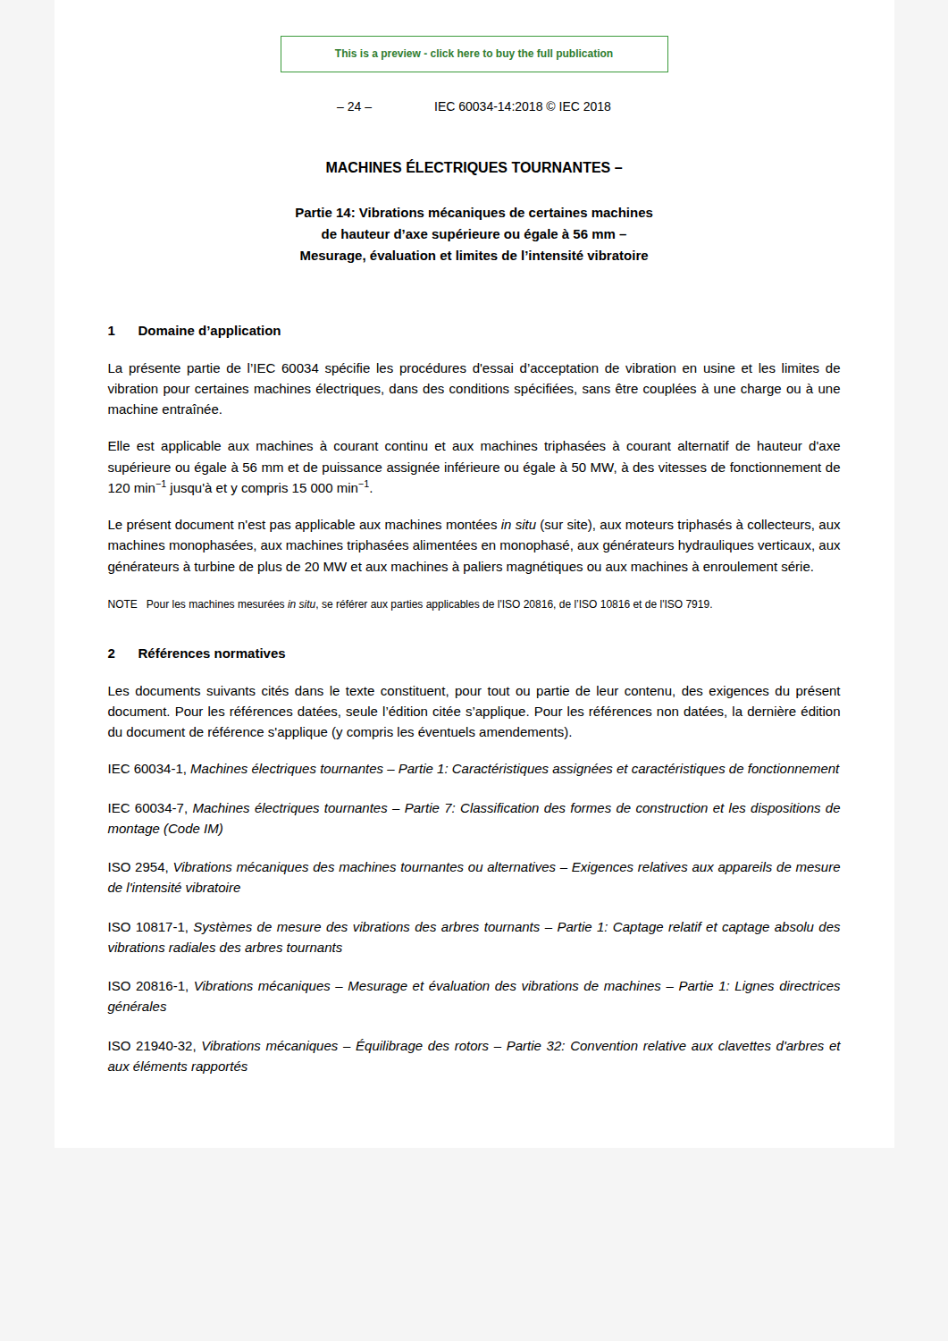This is a preview - click here to buy the full publication
– 24 – IEC 60034-14:2018 © IEC 2018
MACHINES ÉLECTRIQUES TOURNANTES –
Partie 14: Vibrations mécaniques de certaines machines
de hauteur d’axe supérieure ou égale à 56 mm –
Mesurage, évaluation et limites de l’intensité vibratoire
1 Domaine d’application
La présente partie de l’IEC 60034 spécifie les procédures d'essai d’acceptation de vibration en usine et les limites de vibration pour certaines machines électriques, dans des conditions spécifiées, sans être couplées à une charge ou à une machine entraînée.
Elle est applicable aux machines à courant continu et aux machines triphasées à courant alternatif de hauteur d'axe supérieure ou égale à 56 mm et de puissance assignée inférieure ou égale à 50 MW, à des vitesses de fonctionnement de 120 min−1 jusqu'à et y compris 15 000 min−1.
Le présent document n'est pas applicable aux machines montées in situ (sur site), aux moteurs triphasés à collecteurs, aux machines monophasées, aux machines triphasées alimentées en monophasé, aux générateurs hydrauliques verticaux, aux générateurs à turbine de plus de 20 MW et aux machines à paliers magnétiques ou aux machines à enroulement série.
NOTE Pour les machines mesurées in situ, se référer aux parties applicables de l'ISO 20816, de l’ISO 10816 et de l'ISO 7919.
2 Références normatives
Les documents suivants cités dans le texte constituent, pour tout ou partie de leur contenu, des exigences du présent document. Pour les références datées, seule l’édition citée s’applique. Pour les références non datées, la dernière édition du document de référence s'applique (y compris les éventuels amendements).
IEC 60034-1, Machines électriques tournantes – Partie 1: Caractéristiques assignées et caractéristiques de fonctionnement
IEC 60034-7, Machines électriques tournantes – Partie 7: Classification des formes de construction et les dispositions de montage (Code IM)
ISO 2954, Vibrations mécaniques des machines tournantes ou alternatives – Exigences relatives aux appareils de mesure de l'intensité vibratoire
ISO 10817-1, Systèmes de mesure des vibrations des arbres tournants – Partie 1: Captage relatif et captage absolu des vibrations radiales des arbres tournants
ISO 20816-1, Vibrations mécaniques – Mesurage et évaluation des vibrations de machines – Partie 1: Lignes directrices générales
ISO 21940-32, Vibrations mécaniques – Équilibrage des rotors – Partie 32: Convention relative aux clavettes d'arbres et aux éléments rapportés